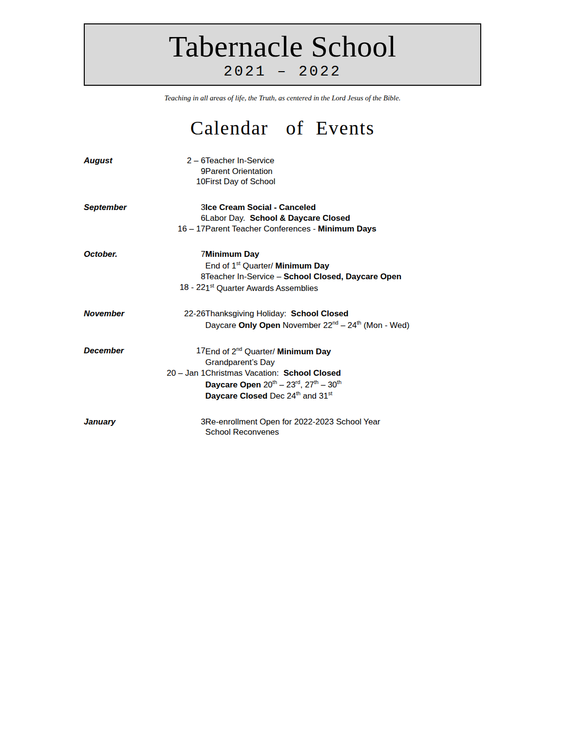Tabernacle School
2021 – 2022
Teaching in all areas of life, the Truth, as centered in the Lord Jesus of the Bible.
Calendar of Events
| August | 2 – 6 | Teacher In-Service |
| | 9 | Parent Orientation |
| | 10 | First Day of School |
| September | 3 | Ice Cream Social - Canceled |
| | 6 | Labor Day. School & Daycare Closed |
| | 16 – 17 | Parent Teacher Conferences - Minimum Days |
| October. | 7 | Minimum Day |
| | | End of 1 st Quarter/ Minimum Day |
| | 8 | Teacher In-Service – School Closed, Daycare Open |
| | 18 - 22 | 1 st Quarter Awards Assemblies |
| November | 22-26 | Thanksgiving Holiday: School Closed |
| | | Daycare Only Open November 22 nd – 24 th (Mon - Wed) |
| December | 17 | End of 2 nd Quarter/ Minimum Day |
| | | Grandparent’s Day |
| | 20 – Jan 1 | Christmas Vacation: School Closed |
| | | Daycare Open 20 th – 23 rd , 27 th – 30 th |
| | | Daycare Closed Dec 24 th and 31 st |
| January | 3 | Re-enrollment Open for 2022-2023 School Year |
| | | School Reconvenes |